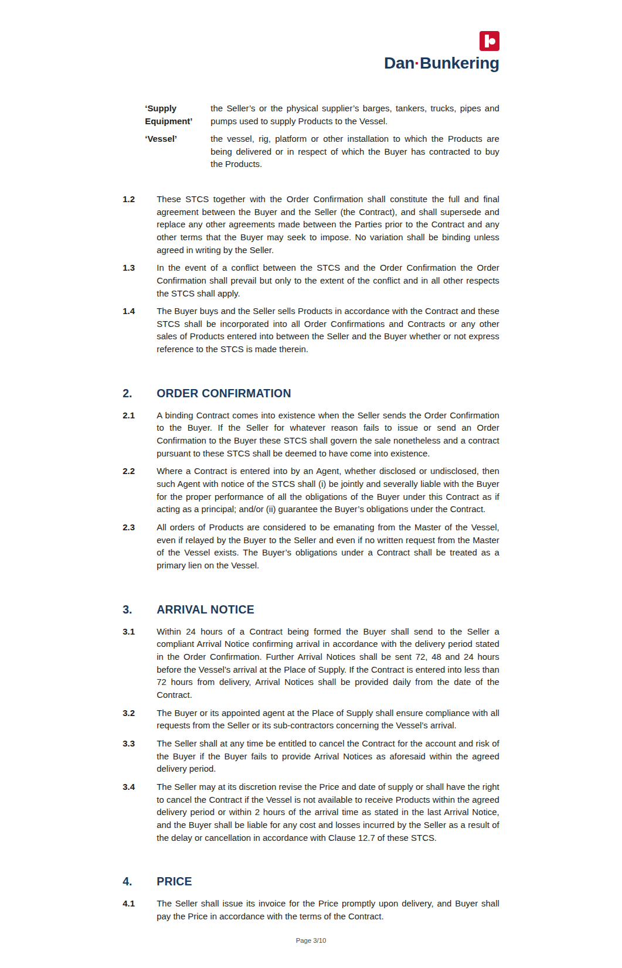Dan·Bunkering
‘Supply Equipment’
the Seller’s or the physical supplier’s barges, tankers, trucks, pipes and pumps used to supply Products to the Vessel.
‘Vessel’
the vessel, rig, platform or other installation to which the Products are being delivered or in respect of which the Buyer has contracted to buy the Products.
1.2
These STCS together with the Order Confirmation shall constitute the full and final agreement between the Buyer and the Seller (the Contract), and shall supersede and replace any other agreements made between the Parties prior to the Contract and any other terms that the Buyer may seek to impose. No variation shall be binding unless agreed in writing by the Seller.
1.3
In the event of a conflict between the STCS and the Order Confirmation the Order Confirmation shall prevail but only to the extent of the conflict and in all other respects the STCS shall apply.
1.4
The Buyer buys and the Seller sells Products in accordance with the Contract and these STCS shall be incorporated into all Order Confirmations and Contracts or any other sales of Products entered into between the Seller and the Buyer whether or not express reference to the STCS is made therein.
2. ORDER CONFIRMATION
2.1
A binding Contract comes into existence when the Seller sends the Order Confirmation to the Buyer. If the Seller for whatever reason fails to issue or send an Order Confirmation to the Buyer these STCS shall govern the sale nonetheless and a contract pursuant to these STCS shall be deemed to have come into existence.
2.2
Where a Contract is entered into by an Agent, whether disclosed or undisclosed, then such Agent with notice of the STCS shall (i) be jointly and severally liable with the Buyer for the proper performance of all the obligations of the Buyer under this Contract as if acting as a principal; and/or (ii) guarantee the Buyer’s obligations under the Contract.
2.3
All orders of Products are considered to be emanating from the Master of the Vessel, even if relayed by the Buyer to the Seller and even if no written request from the Master of the Vessel exists. The Buyer’s obligations under a Contract shall be treated as a primary lien on the Vessel.
3. ARRIVAL NOTICE
3.1
Within 24 hours of a Contract being formed the Buyer shall send to the Seller a compliant Arrival Notice confirming arrival in accordance with the delivery period stated in the Order Confirmation. Further Arrival Notices shall be sent 72, 48 and 24 hours before the Vessel’s arrival at the Place of Supply. If the Contract is entered into less than 72 hours from delivery, Arrival Notices shall be provided daily from the date of the Contract.
3.2
The Buyer or its appointed agent at the Place of Supply shall ensure compliance with all requests from the Seller or its sub-contractors concerning the Vessel’s arrival.
3.3
The Seller shall at any time be entitled to cancel the Contract for the account and risk of the Buyer if the Buyer fails to provide Arrival Notices as aforesaid within the agreed delivery period.
3.4
The Seller may at its discretion revise the Price and date of supply or shall have the right to cancel the Contract if the Vessel is not available to receive Products within the agreed delivery period or within 2 hours of the arrival time as stated in the last Arrival Notice, and the Buyer shall be liable for any cost and losses incurred by the Seller as a result of the delay or cancellation in accordance with Clause 12.7 of these STCS.
4. PRICE
4.1
The Seller shall issue its invoice for the Price promptly upon delivery, and Buyer shall pay the Price in accordance with the terms of the Contract.
Page 3/10